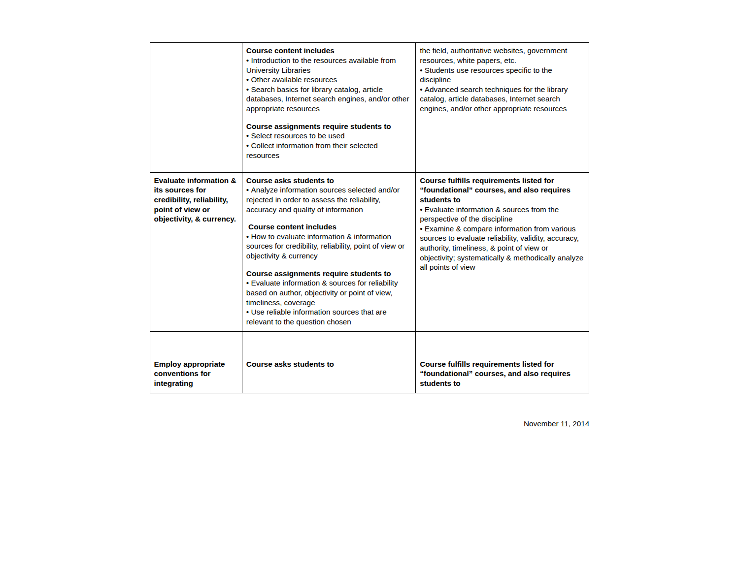| | Course content includes Introduction to the resources available from University Libraries Other available resources Search basics for library catalog, article databases, Internet search engines, and/or other appropriate resources Course assignments require students to Select resources to be used Collect information from their selected resources | the field, authoritative websites, government resources, white papers, etc. Students use resources specific to the discipline Advanced search techniques for the library catalog, article databases, Internet search engines, and/or other appropriate resources |
| Evaluate information & its sources for credibility, reliability, point of view or objectivity, & currency. | Course asks students to Analyze information sources selected and/or rejected in order to assess the reliability, accuracy and quality of information Course content includes How to evaluate information & information sources for credibility, reliability, point of view or objectivity & currency Course assignments require students to Evaluate information & sources for reliability based on author, objectivity or point of view, timeliness, coverage Use reliable information sources that are relevant to the question chosen | Course fulfills requirements listed for “foundational” courses, and also requires students to Evaluate information & sources from the perspective of the discipline Examine & compare information from various sources to evaluate reliability, validity, accuracy, authority, timeliness, & point of view or objectivity; systematically & methodically analyze all points of view |
| Employ appropriate conventions for integrating | Course asks students to | Course fulfills requirements listed for “foundational” courses, and also requires students to |
November 11, 2014